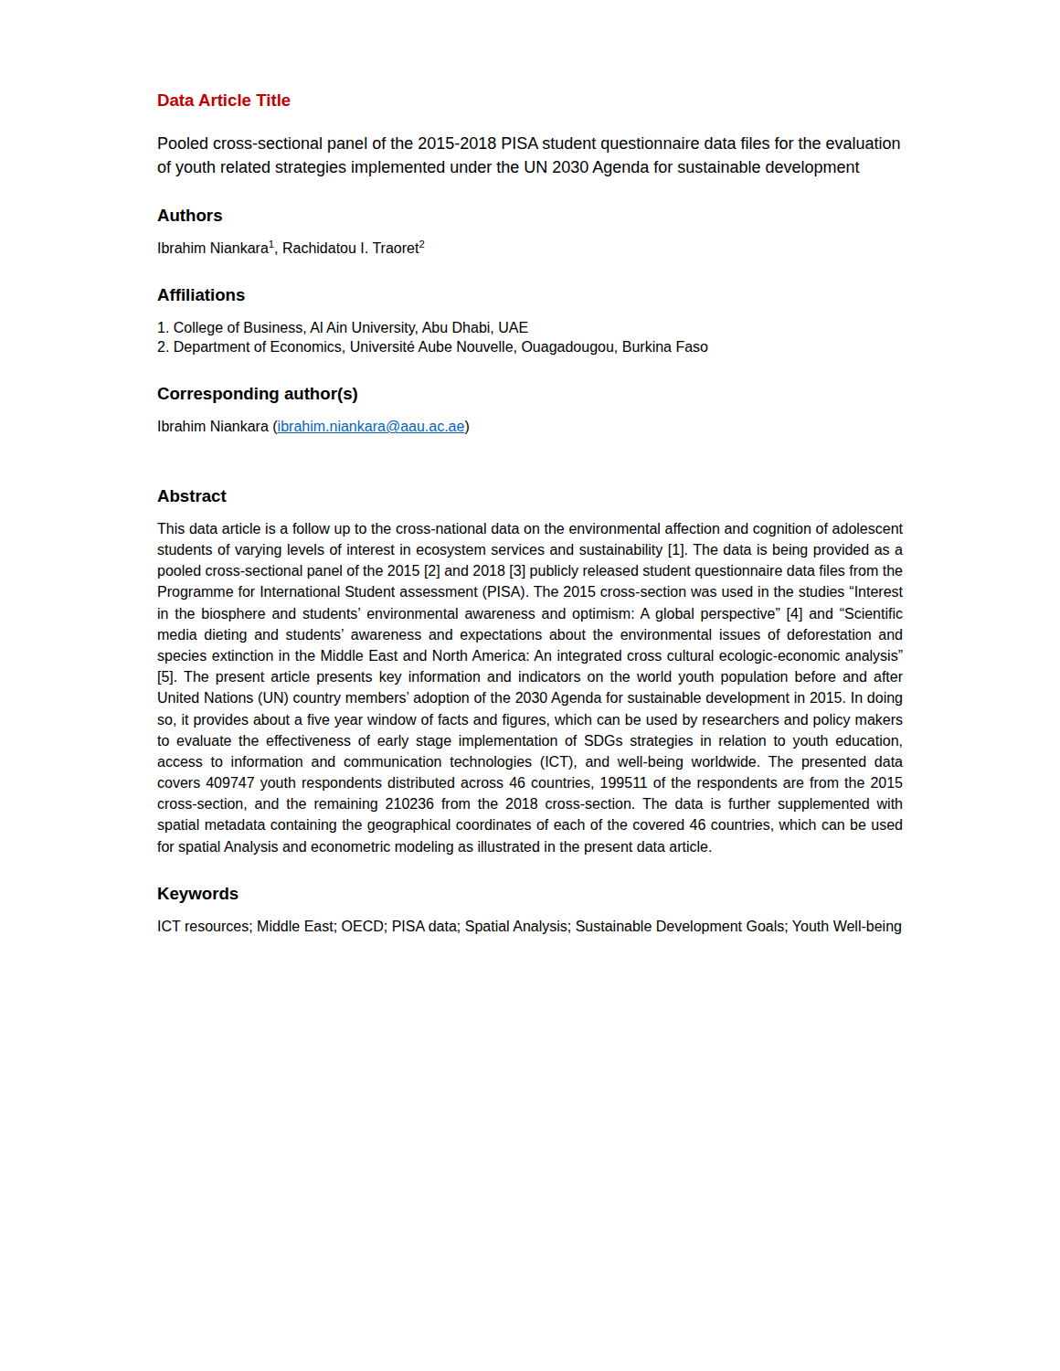Data Article Title
Pooled cross-sectional panel of the 2015-2018 PISA student questionnaire data files for the evaluation of youth related strategies implemented under the UN 2030 Agenda for sustainable development
Authors
Ibrahim Niankara1, Rachidatou I. Traoret2
Affiliations
1. College of Business, Al Ain University, Abu Dhabi, UAE
2. Department of Economics, Université Aube Nouvelle, Ouagadougou, Burkina Faso
Corresponding author(s)
Ibrahim Niankara (ibrahim.niankara@aau.ac.ae)
Abstract
This data article is a follow up to the cross-national data on the environmental affection and cognition of adolescent students of varying levels of interest in ecosystem services and sustainability [1]. The data is being provided as a pooled cross-sectional panel of the 2015 [2] and 2018 [3] publicly released student questionnaire data files from the Programme for International Student assessment (PISA). The 2015 cross-section was used in the studies “Interest in the biosphere and students’ environmental awareness and optimism: A global perspective” [4] and “Scientific media dieting and students’ awareness and expectations about the environmental issues of deforestation and species extinction in the Middle East and North America: An integrated cross cultural ecologic-economic analysis” [5]. The present article presents key information and indicators on the world youth population before and after United Nations (UN) country members’ adoption of the 2030 Agenda for sustainable development in 2015. In doing so, it provides about a five year window of facts and figures, which can be used by researchers and policy makers to evaluate the effectiveness of early stage implementation of SDGs strategies in relation to youth education, access to information and communication technologies (ICT), and well-being worldwide. The presented data covers 409747 youth respondents distributed across 46 countries, 199511 of the respondents are from the 2015 cross-section, and the remaining 210236 from the 2018 cross-section. The data is further supplemented with spatial metadata containing the geographical coordinates of each of the covered 46 countries, which can be used for spatial Analysis and econometric modeling as illustrated in the present data article.
Keywords
ICT resources; Middle East; OECD; PISA data; Spatial Analysis; Sustainable Development Goals; Youth Well-being